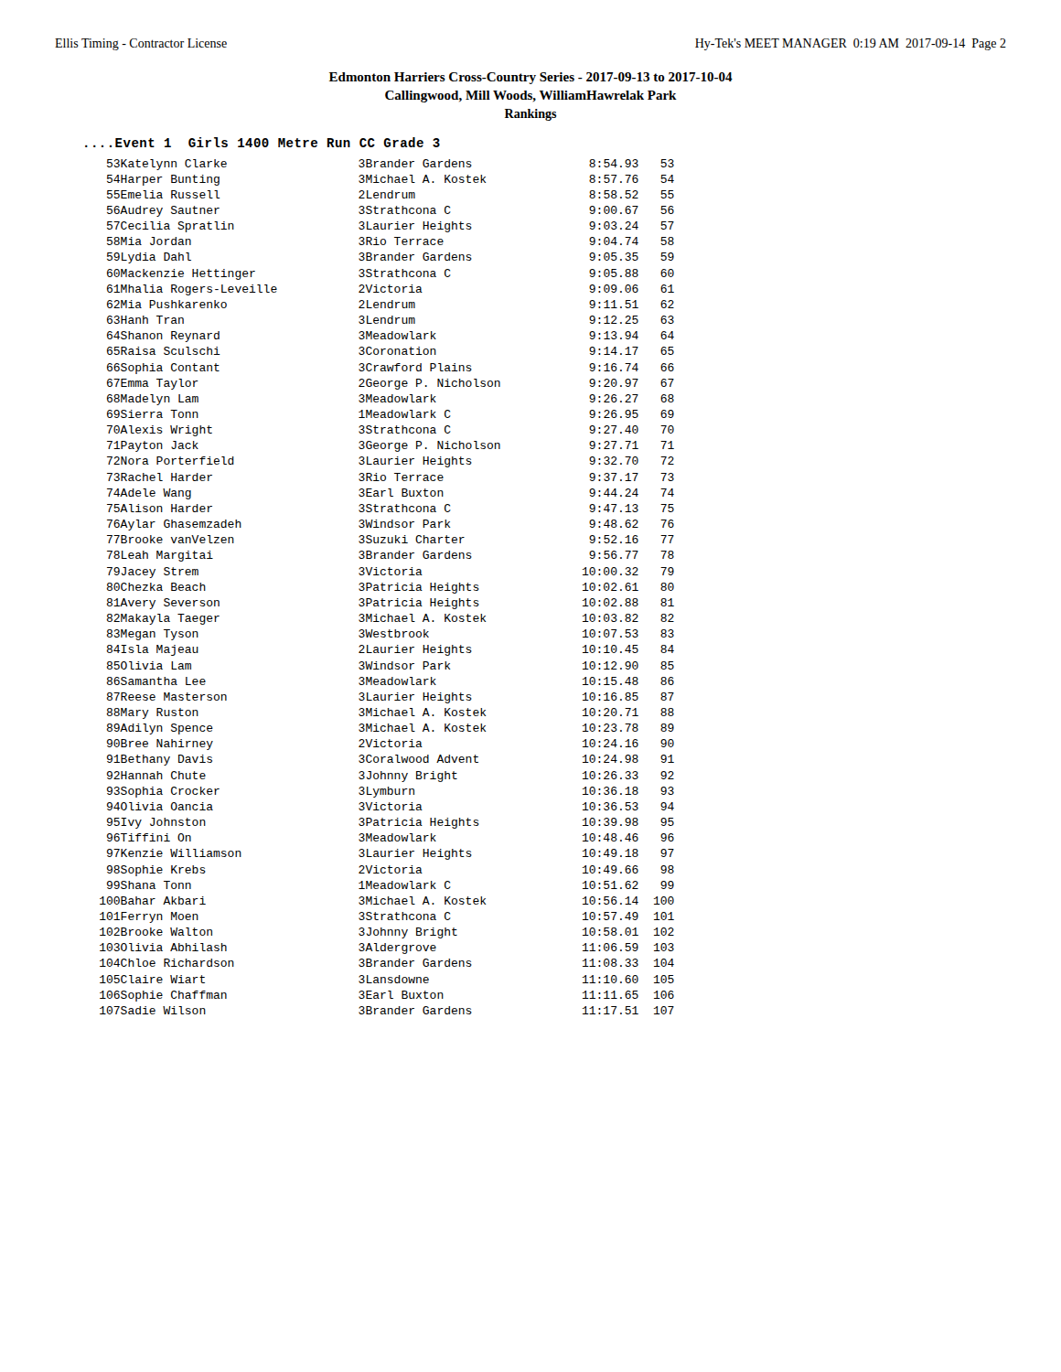Ellis Timing - Contractor License Hy-Tek's MEET MANAGER 0:19 AM 2017-09-14 Page 2
Edmonton Harriers Cross-Country Series - 2017-09-13 to 2017-10-04
Callingwood, Mill Woods, WilliamHawrelak Park
Rankings
....Event 1 Girls 1400 Metre Run CC Grade 3
| 53 | Katelynn Clarke | 3 | Brander Gardens | 8:54.93 | 53 |
| 54 | Harper Bunting | 3 | Michael A. Kostek | 8:57.76 | 54 |
| 55 | Emelia Russell | 2 | Lendrum | 8:58.52 | 55 |
| 56 | Audrey Sautner | 3 | Strathcona C | 9:00.67 | 56 |
| 57 | Cecilia Spratlin | 3 | Laurier Heights | 9:03.24 | 57 |
| 58 | Mia Jordan | 3 | Rio Terrace | 9:04.74 | 58 |
| 59 | Lydia Dahl | 3 | Brander Gardens | 9:05.35 | 59 |
| 60 | Mackenzie Hettinger | 3 | Strathcona C | 9:05.88 | 60 |
| 61 | Mhalia Rogers-Leveille | 2 | Victoria | 9:09.06 | 61 |
| 62 | Mia Pushkarenko | 2 | Lendrum | 9:11.51 | 62 |
| 63 | Hanh Tran | 3 | Lendrum | 9:12.25 | 63 |
| 64 | Shanon Reynard | 3 | Meadowlark | 9:13.94 | 64 |
| 65 | Raisa Sculschi | 3 | Coronation | 9:14.17 | 65 |
| 66 | Sophia Contant | 3 | Crawford Plains | 9:16.74 | 66 |
| 67 | Emma Taylor | 2 | George P. Nicholson | 9:20.97 | 67 |
| 68 | Madelyn Lam | 3 | Meadowlark | 9:26.27 | 68 |
| 69 | Sierra Tonn | 1 | Meadowlark C | 9:26.95 | 69 |
| 70 | Alexis Wright | 3 | Strathcona C | 9:27.40 | 70 |
| 71 | Payton Jack | 3 | George P. Nicholson | 9:27.71 | 71 |
| 72 | Nora Porterfield | 3 | Laurier Heights | 9:32.70 | 72 |
| 73 | Rachel Harder | 3 | Rio Terrace | 9:37.17 | 73 |
| 74 | Adele Wang | 3 | Earl Buxton | 9:44.24 | 74 |
| 75 | Alison Harder | 3 | Strathcona C | 9:47.13 | 75 |
| 76 | Aylar Ghasemzadeh | 3 | Windsor Park | 9:48.62 | 76 |
| 77 | Brooke vanVelzen | 3 | Suzuki Charter | 9:52.16 | 77 |
| 78 | Leah Margitai | 3 | Brander Gardens | 9:56.77 | 78 |
| 79 | Jacey Strem | 3 | Victoria | 10:00.32 | 79 |
| 80 | Chezka Beach | 3 | Patricia Heights | 10:02.61 | 80 |
| 81 | Avery Severson | 3 | Patricia Heights | 10:02.88 | 81 |
| 82 | Makayla Taeger | 3 | Michael A. Kostek | 10:03.82 | 82 |
| 83 | Megan Tyson | 3 | Westbrook | 10:07.53 | 83 |
| 84 | Isla Majeau | 2 | Laurier Heights | 10:10.45 | 84 |
| 85 | Olivia Lam | 3 | Windsor Park | 10:12.90 | 85 |
| 86 | Samantha Lee | 3 | Meadowlark | 10:15.48 | 86 |
| 87 | Reese Masterson | 3 | Laurier Heights | 10:16.85 | 87 |
| 88 | Mary Ruston | 3 | Michael A. Kostek | 10:20.71 | 88 |
| 89 | Adilyn Spence | 3 | Michael A. Kostek | 10:23.78 | 89 |
| 90 | Bree Nahirney | 2 | Victoria | 10:24.16 | 90 |
| 91 | Bethany Davis | 3 | Coralwood Advent | 10:24.98 | 91 |
| 92 | Hannah Chute | 3 | Johnny Bright | 10:26.33 | 92 |
| 93 | Sophia Crocker | 3 | Lymburn | 10:36.18 | 93 |
| 94 | Olivia Oancia | 3 | Victoria | 10:36.53 | 94 |
| 95 | Ivy Johnston | 3 | Patricia Heights | 10:39.98 | 95 |
| 96 | Tiffini On | 3 | Meadowlark | 10:48.46 | 96 |
| 97 | Kenzie Williamson | 3 | Laurier Heights | 10:49.18 | 97 |
| 98 | Sophie Krebs | 2 | Victoria | 10:49.66 | 98 |
| 99 | Shana Tonn | 1 | Meadowlark C | 10:51.62 | 99 |
| 100 | Bahar Akbari | 3 | Michael A. Kostek | 10:56.14 | 100 |
| 101 | Ferryn Moen | 3 | Strathcona C | 10:57.49 | 101 |
| 102 | Brooke Walton | 3 | Johnny Bright | 10:58.01 | 102 |
| 103 | Olivia Abhilash | 3 | Aldergrove | 11:06.59 | 103 |
| 104 | Chloe Richardson | 3 | Brander Gardens | 11:08.33 | 104 |
| 105 | Claire Wiart | 3 | Lansdowne | 11:10.60 | 105 |
| 106 | Sophie Chaffman | 3 | Earl Buxton | 11:11.65 | 106 |
| 107 | Sadie Wilson | 3 | Brander Gardens | 11:17.51 | 107 |